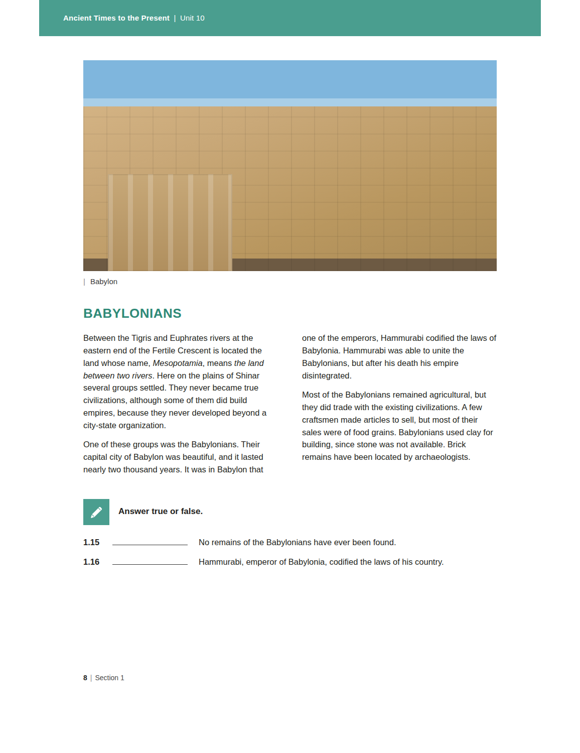Ancient Times to the Present | Unit 10
|Babylon
Babylonians
Between the Tigris and Euphrates rivers at the eastern end of the Fertile Crescent is located the land whose name, Mesopotamia, means the land between two rivers. Here on the plains of Shinar several groups settled. They never became true civilizations, although some of them did build empires, because they never developed beyond a city-state organization.
One of these groups was the Babylonians. Their capital city of Babylon was beautiful, and it lasted nearly two thousand years. It was in Babylon that one of the emperors, Hammurabi codified the laws of Babylonia. Hammurabi was able to unite the Babylonians, but after his death his empire disintegrated.
Most of the Babylonians remained agricultural, but they did trade with the existing civilizations. A few craftsmen made articles to sell, but most of their sales were of food grains. Babylonians used clay for building, since stone was not available. Brick remains have been located by archaeologists.
Answer true or false.
1.15 No remains of the Babylonians have ever been found.
1.16 Hammurabi, emperor of Babylonia, codified the laws of his country.
8|Section 1